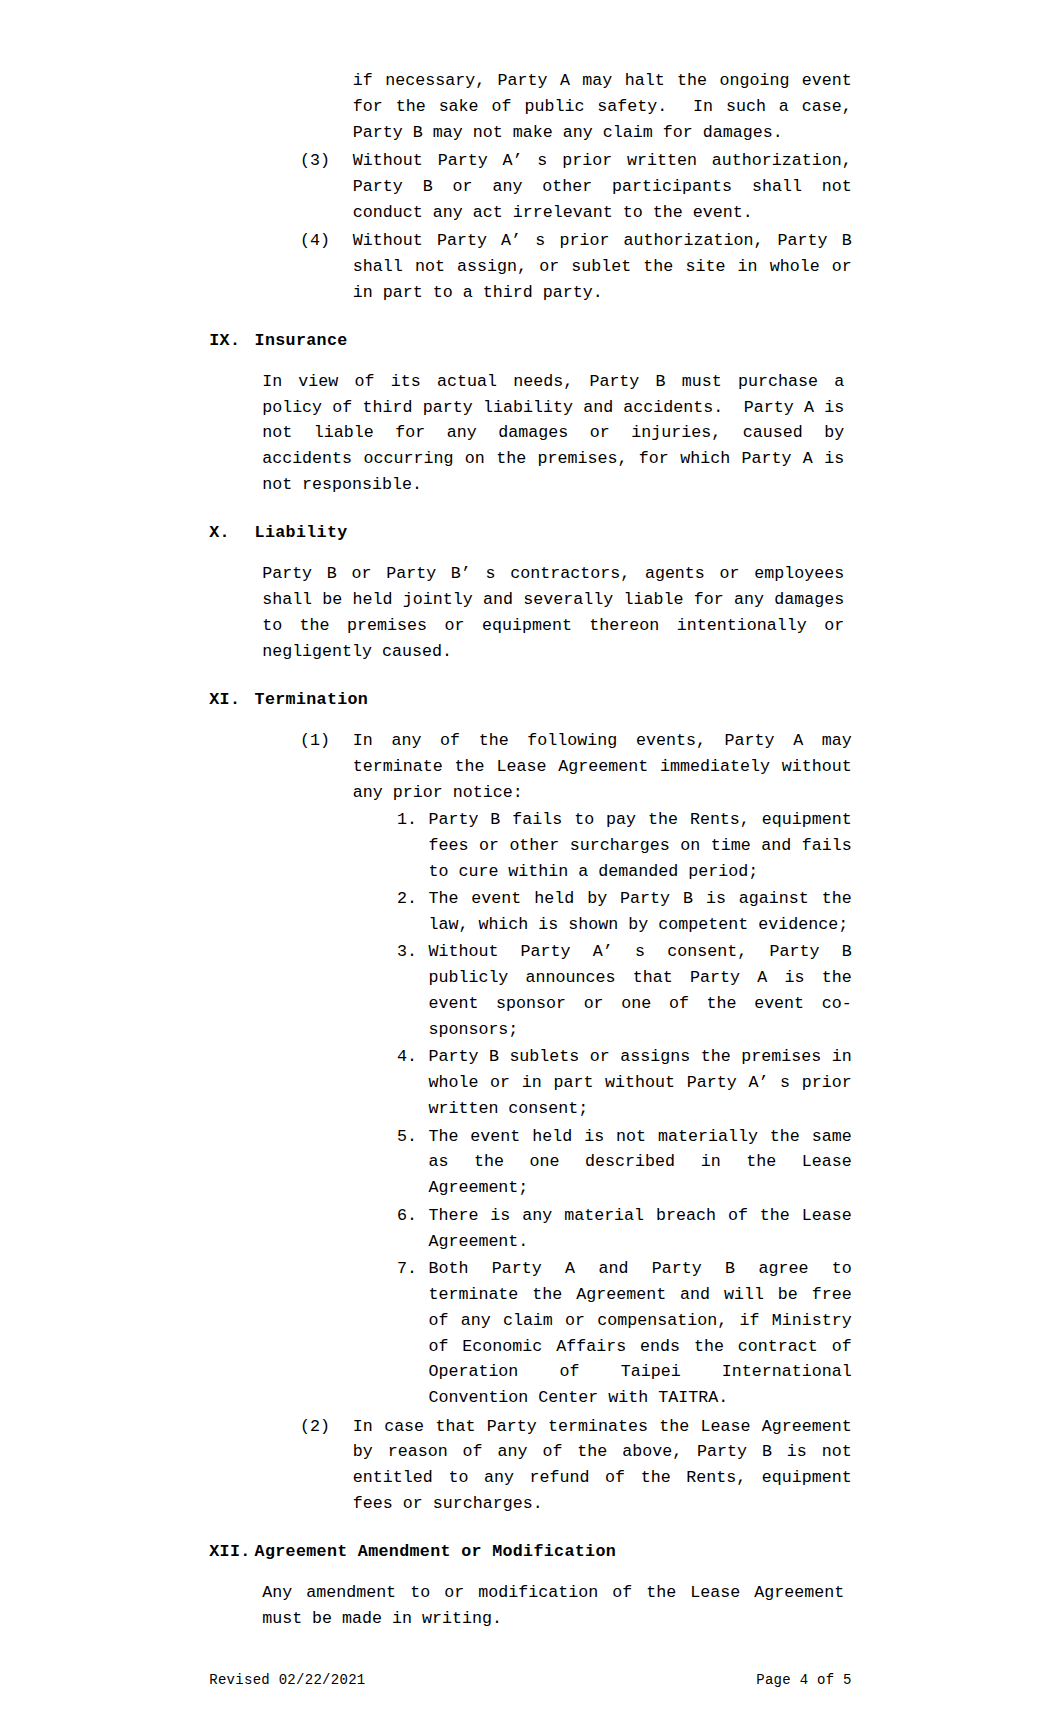if necessary, Party A may halt the ongoing event for the sake of public safety. In such a case, Party B may not make any claim for damages.
(3) Without Party A’ s prior written authorization, Party B or any other participants shall not conduct any act irrelevant to the event.
(4) Without Party A’ s prior authorization, Party B shall not assign, or sublet the site in whole or in part to a third party.
IX. Insurance
In view of its actual needs, Party B must purchase a policy of third party liability and accidents. Party A is not liable for any damages or injuries, caused by accidents occurring on the premises, for which Party A is not responsible.
X. Liability
Party B or Party B’ s contractors, agents or employees shall be held jointly and severally liable for any damages to the premises or equipment thereon intentionally or negligently caused.
XI. Termination
(1) In any of the following events, Party A may terminate the Lease Agreement immediately without any prior notice:
1. Party B fails to pay the Rents, equipment fees or other surcharges on time and fails to cure within a demanded period;
2. The event held by Party B is against the law, which is shown by competent evidence;
3. Without Party A’ s consent, Party B publicly announces that Party A is the event sponsor or one of the event co-sponsors;
4. Party B sublets or assigns the premises in whole or in part without Party A’ s prior written consent;
5. The event held is not materially the same as the one described in the Lease Agreement;
6. There is any material breach of the Lease Agreement.
7. Both Party A and Party B agree to terminate the Agreement and will be free of any claim or compensation, if Ministry of Economic Affairs ends the contract of Operation of Taipei International Convention Center with TAITRA.
(2) In case that Party terminates the Lease Agreement by reason of any of the above, Party B is not entitled to any refund of the Rents, equipment fees or surcharges.
XII. Agreement Amendment or Modification
Any amendment to or modification of the Lease Agreement must be made in writing.
Revised 02/22/2021 Page 4 of 5